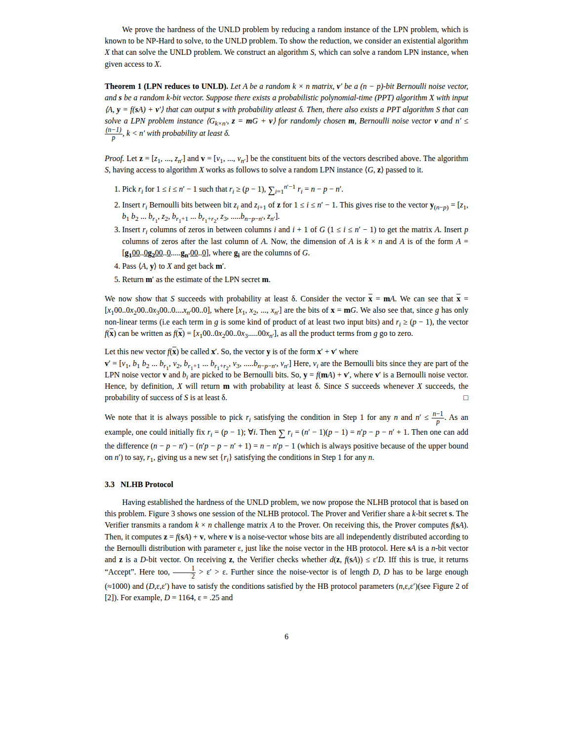We prove the hardness of the UNLD problem by reducing a random instance of the LPN problem, which is known to be NP-Hard to solve, to the UNLD problem. To show the reduction, we consider an existential algorithm X that can solve the UNLD problem. We construct an algorithm S, which can solve a random LPN instance, when given access to X.
Theorem 1 (LPN reduces to UNLD). Let A be a random k × n matrix, v′ be a (n − p)-bit Bernoulli noise vector, and s be a random k-bit vector. Suppose there exists a probabilistic polynomial-time (PPT) algorithm X with input ⟨A, y = f(sA) + v′⟩ that can output s with probability atleast δ. Then, there also exists a PPT algorithm S that can solve a LPN problem instance ⟨Gk×n′, z = mG + v⟩ for randomly chosen m, Bernoulli noise vector v and n′ ≤ (n−1) p, k < n′ with probability at least δ.
Proof. Let z = [z1, ..., zn′] and v = [v1, ..., vn′] be the constituent bits of the vectors described above. The algorithm S, having access to algorithm X works as follows to solve a random LPN instance ⟨G, z⟩ passed to it.
Pick ri for 1 ≤ i ≤ n′ − 1 such that ri ≥ (p − 1), ∑i=1n′−1 ri = n − p − n′.
Insert ri Bernoulli bits between bit zi and zi+1 of z for 1 ≤ i ≤ n′ − 1. This gives rise to the vector y(n−p) = [z1, b1 b2 ... br1, z2, br1+1 ... br1+r2, z3, .....bn−p−n′, zn′].
Insert ri columns of zeros in between columns i and i + 1 of G (1 ≤ i ≤ n′ − 1) to get the matrix A. Insert p columns of zeros after the last column of A. Now, the dimension of A is k × n and A is of the form A = [g100..0 g200..0.....gn′00..0], where gi are the columns of G.
Pass ⟨A, y⟩ to X and get back m′.
Return m′ as the estimate of the LPN secret m.
We now show that S succeeds with probability at least δ. Consider the vector x = mA. We can see that x = [x100..0x200..0x300..0....xn′00..0], where [x1, x2, ..., xn′] are the bits of x = mG. We also see that, since g has only non-linear terms (i.e each term in g is some kind of product of at least two input bits) and ri ≥ (p − 1), the vector f(x) can be written as f(x) = [x100..0x200..0x3.....00xn′], as all the product terms from g go to zero.
Let this new vector f(x) be called x′. So, the vector y is of the form x′ + v′ where
v′ = [v1, b1 b2 ... br1, v2, br1+1 ... br1+r2, v3, .....bn−p−n′, vn′] Here, vi are the Bernoulli bits since they are part of the LPN noise vector v and bi are picked to be Bernoulli bits. So, y = f(mA) + v′, where v′ is a Bernoulli noise vector. Hence, by definition, X will return m with probability at least δ. Since S succeeds whenever X succeeds, the probability of success of S is at least δ. □
We note that it is always possible to pick ri satisfying the condition in Step 1 for any n and n′ ≤ n−1 p. As an example, one could initially fix ri = (p − 1); ∀i. Then ∑ ri = (n′ − 1)(p − 1) = n′p − p − n′ + 1. Then one can add the difference (n − p − n′) − (n′p − p − n′ + 1) = n − n′p − 1 (which is always positive because of the upper bound on n′) to say, r1, giving us a new set {ri} satisfying the conditions in Step 1 for any n.
3.3 NLHB Protocol
Having established the hardness of the UNLD problem, we now propose the NLHB protocol that is based on this problem. Figure 3 shows one session of the NLHB protocol. The Prover and Verifier share a k-bit secret s. The Verifier transmits a random k × n challenge matrix A to the Prover. On receiving this, the Prover computes f(sA). Then, it computes z = f(sA) + v, where v is a noise-vector whose bits are all independently distributed according to the Bernoulli distribution with parameter ε, just like the noise vector in the HB protocol. Here sA is a n-bit vector and z is a D-bit vector. On receiving z, the Verifier checks whether d(z, f(sA)) ≤ ε′D. Iff this is true, it returns “Accept”. Here too, 12 > ε′ > ε. Further since the noise-vector is of length D, D has to be large enough (≈1000) and (D,ε,ε′) have to satisfy the conditions satisfied by the HB protocol parameters (n,ε,ε′)(see Figure 2 of [2]). For example, D = 1164, ε = .25 and
6